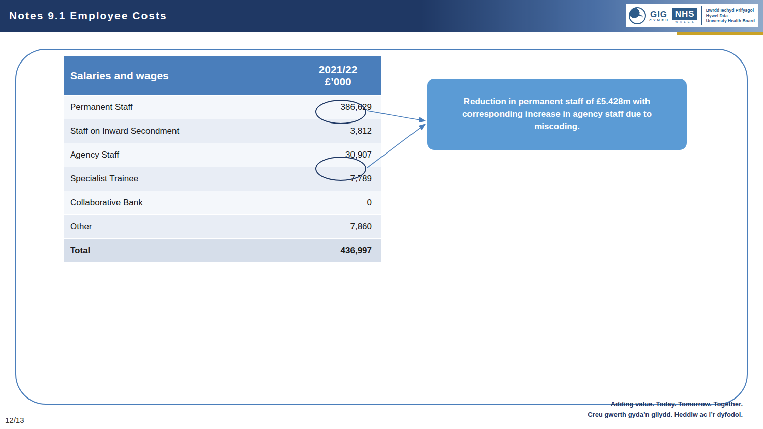Notes 9.1 Employee Costs
GIG
C Y M R U
NHS
W A L E S
Bwrdd Iechyd Prifysgol
Hywel Dda
University Health Board
| Salaries and wages | 2021/22 £’000 |
| --- | --- |
| Permanent Staff | 386,629 |
| Staff on Inward Secondment | 3,812 |
| Agency Staff | 30,907 |
| Specialist Trainee | 7,789 |
| Collaborative Bank | 0 |
| Other | 7,860 |
| Total | 436,997 |
Reduction in permanent staff of £5.428m with corresponding increase in agency staff due to miscoding.
Adding value. Today. Tomorrow. Together.
Creu gwerth gyda’n gilydd. Heddiw ac i’r dyfodol.
12/13